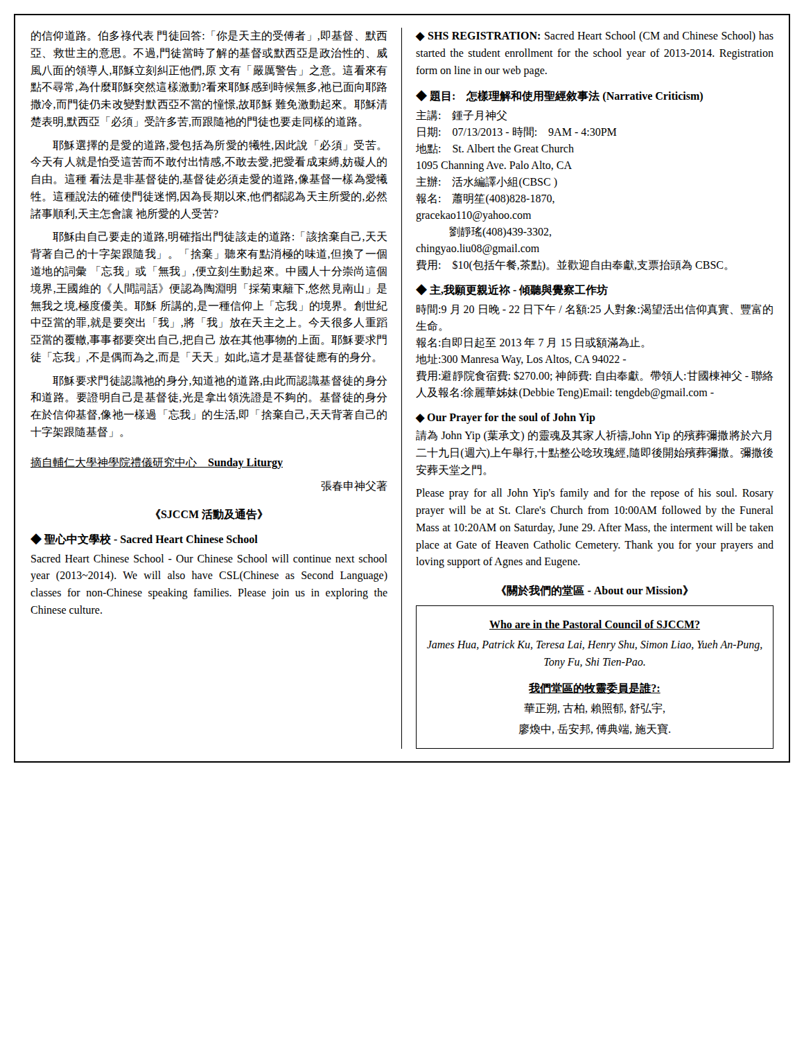的信仰道路。伯多祿代表 門徒回答:「你是天主的受傅者」,即基督、默西亞、救世主的意思。不過,門徒當時了解的基督或默西亞是政治性的、威風八面的領導人,耶穌立刻糾正他們,原 文有「嚴厲警告」之意。這看來有點不尋常,為什麼耶穌突然這樣激動?看來耶穌感到時候無多,祂已面向耶路撒冷,而門徒仍未改變對默西亞不當的憧憬,故耶穌 難免激動起來。耶穌清楚表明,默西亞「必須」受許多苦,而跟隨祂的門徒也要走同樣的道路。
耶穌選擇的是愛的道路,愛包括為所愛的犧牲,因此說「必須」受苦。今天有人就是怕受這苦而不敢付出情感,不敢去愛,把愛看成束縛,妨礙人的自由。這種 看法是非基督徒的,基督徒必須走愛的道路,像基督一樣為愛犧牲。這種說法的確使門徒迷惘,因為長期以來,他們都認為天主所愛的,必然諸事順利,天主怎會讓 祂所愛的人受苦?
耶穌由自己要走的道路,明確指出門徒該走的道路:「該捨棄自己,天天背著自己的十字架跟隨我」。「捨棄」聽來有點消極的味道,但換了一個道地的詞彙 「忘我」或「無我」,便立刻生動起來。中國人十分崇尚這個境界,王國維的《人間詞話》便認為陶淵明「採菊東籬下,悠然見南山」是無我之境,極度優美。耶穌 所講的,是一種信仰上「忘我」的境界。創世紀中亞當的罪,就是要突出「我」,將「我」放在天主之上。今天很多人重蹈亞當的覆轍,事事都要突出自己,把自己 放在其他事物的上面。耶穌要求門徒「忘我」,不是偶而為之,而是「天天」如此,這才是基督徒應有的身分。
耶穌要求門徒認識祂的身分,知道祂的道路,由此而認識基督徒的身分和道路。要證明自己是基督徒,光是拿出領洗證是不夠的。基督徒的身分在於信仰基督,像祂一樣過「忘我」的生活,即「捨棄自己,天天背著自己的十字架跟隨基督」。
摘自輔仁大學神學院禮儀研究中心　Sunday Liturgy
張春申神父著
《SJCCM 活動及通告》
◆ 聖心中文學校 - Sacred Heart Chinese School
Sacred Heart Chinese School - Our Chinese School will continue next school year (2013~2014). We will also have CSL(Chinese as Second Language) classes for non-Chinese speaking families. Please join us in exploring the Chinese culture.
◆ SHS REGISTRATION: Sacred Heart School (CM and Chinese School) has started the student enrollment for the school year of 2013-2014. Registration form on line in our web page.
◆ 題目:　怎樣理解和使用聖經敘事法 (Narrative Criticism)
主講:　鍾子月神父
日期:　07/13/2013 - 時間:　9AM - 4:30PM
地點:　St. Albert the Great Church
1095 Channing Ave. Palo Alto, CA
主辦:　活水編譯小組(CBSC )
報名:　蕭明笙(408)828-1870,
gracekao110@yahoo.com
　　　劉靜瑤(408)439-3302,
chingyao.liu08@gmail.com
費用:　$10(包括午餐,茶點)。並歡迎自由奉獻,支票抬頭為 CBSC。
◆ 主,我願更親近祢 - 傾聽與覺察工作坊
時間:9 月 20 日晚 - 22 日下午 / 名額:25 人對象:渴望活出信仰真實、豐富的生命。
報名:自即日起至 2013 年 7 月 15 日或額滿為止。
地址:300 Manresa Way, Los Altos, CA 94022 -
費用:避靜院食宿費: $270.00; 神師費: 自由奉獻。帶領人:甘國棟神父 - 聯絡人及報名:徐麗華姊妹(Debbie Teng)Email: tengdeb@gmail.com -
◆ Our Prayer for the soul of John Yip
請為 John Yip (葉承文) 的靈魂及其家人祈禱,John Yip 的殯葬彌撒將於六月二十九日(週六)上午舉行,十點整公唸玫瑰經,隨即後開始殯葬彌撒。彌撒後安葬天堂之門。
Please pray for all John Yip's family and for the repose of his soul. Rosary prayer will be at St. Clare's Church from 10:00AM followed by the Funeral Mass at 10:20AM on Saturday, June 29. After Mass, the interment will be taken place at Gate of Heaven Catholic Cemetery. Thank you for your prayers and loving support of Agnes and Eugene.
《關於我們的堂區 - About our Mission》
Who are in the Pastoral Council of SJCCM?
James Hua, Patrick Ku, Teresa Lai, Henry Shu, Simon Liao, Yueh An-Pung, Tony Fu, Shi Tien-Pao.
我們堂區的牧靈委員是誰?:
華正朔, 古柏, 賴照郁, 舒弘宇,
廖煥中, 岳安邦, 傅典端, 施天寶.